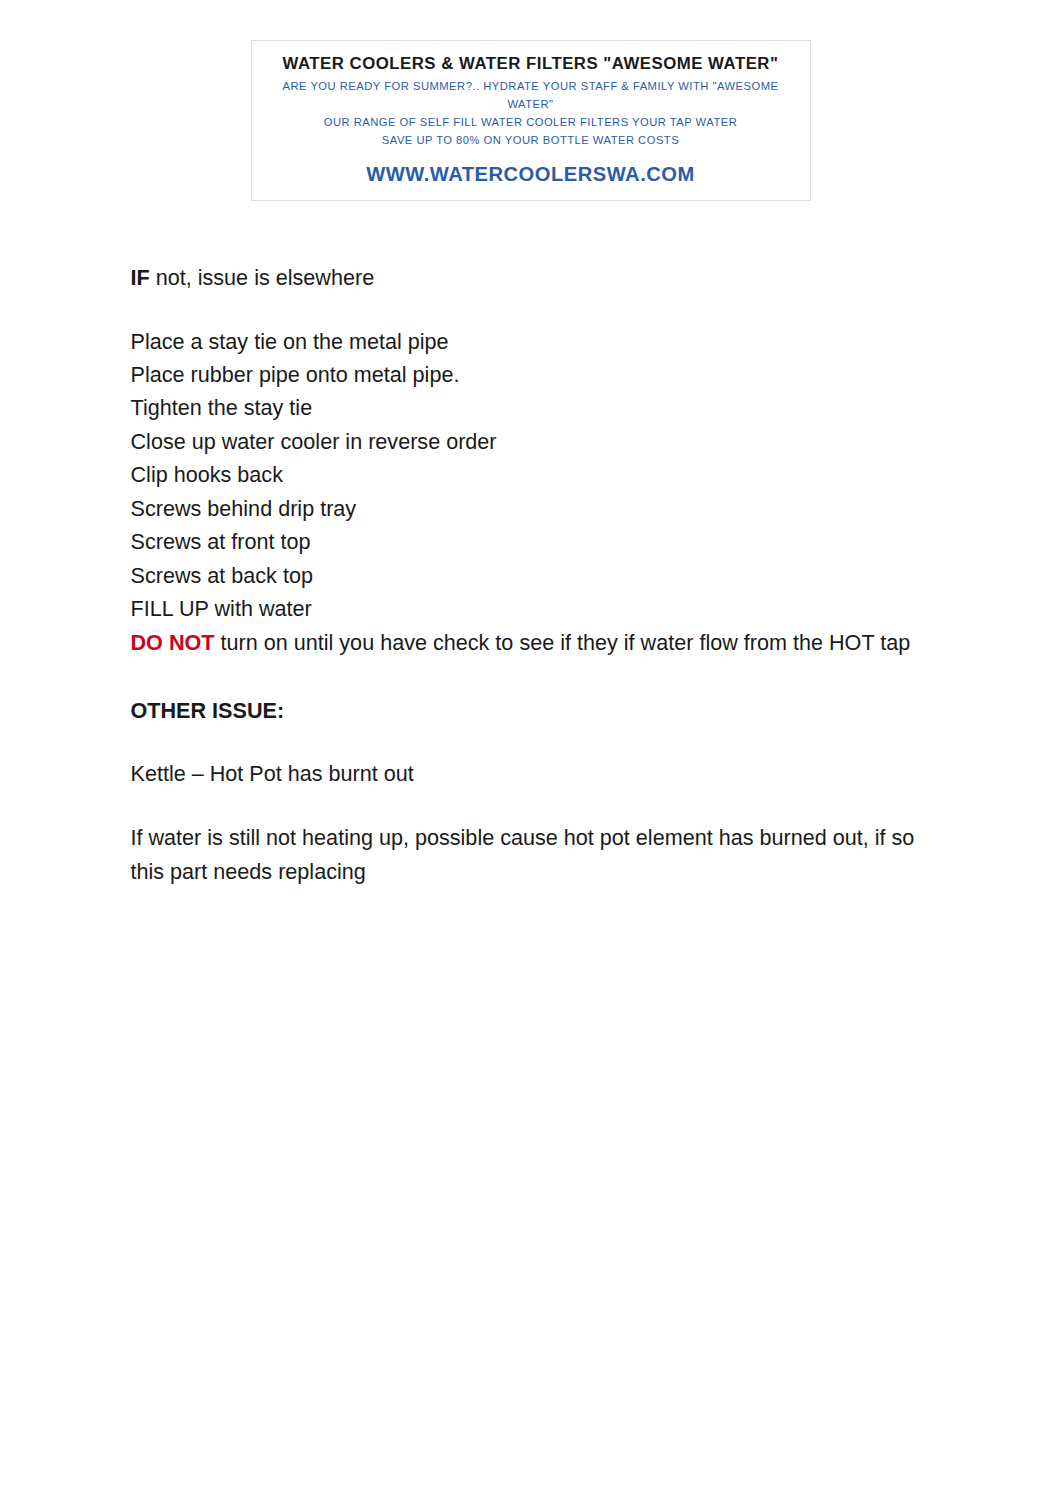WATER COOLERS & WATER FILTERS "AWESOME WATER"
ARE YOU READY FOR SUMMER?.. HYDRATE YOUR STAFF & FAMILY WITH "AWESOME WATER"
OUR RANGE OF SELF FILL WATER COOLER FILTERS YOUR TAP WATER
SAVE UP TO 80% ON YOUR BOTTLE WATER COSTS
WWW.WATERCOOLERSWA.COM
IF not, issue is elsewhere
Place a stay tie on the metal pipe
Place rubber pipe onto metal pipe.
Tighten the stay tie
Close up water cooler in reverse order
Clip hooks back
Screws behind drip tray
Screws at front top
Screws at back top
FILL UP with water
DO NOT turn on until you have check to see if they if water flow from the HOT tap
OTHER ISSUE:
Kettle – Hot Pot has burnt out
If water is still not heating up, possible cause hot pot element has burned out, if so this part needs replacing